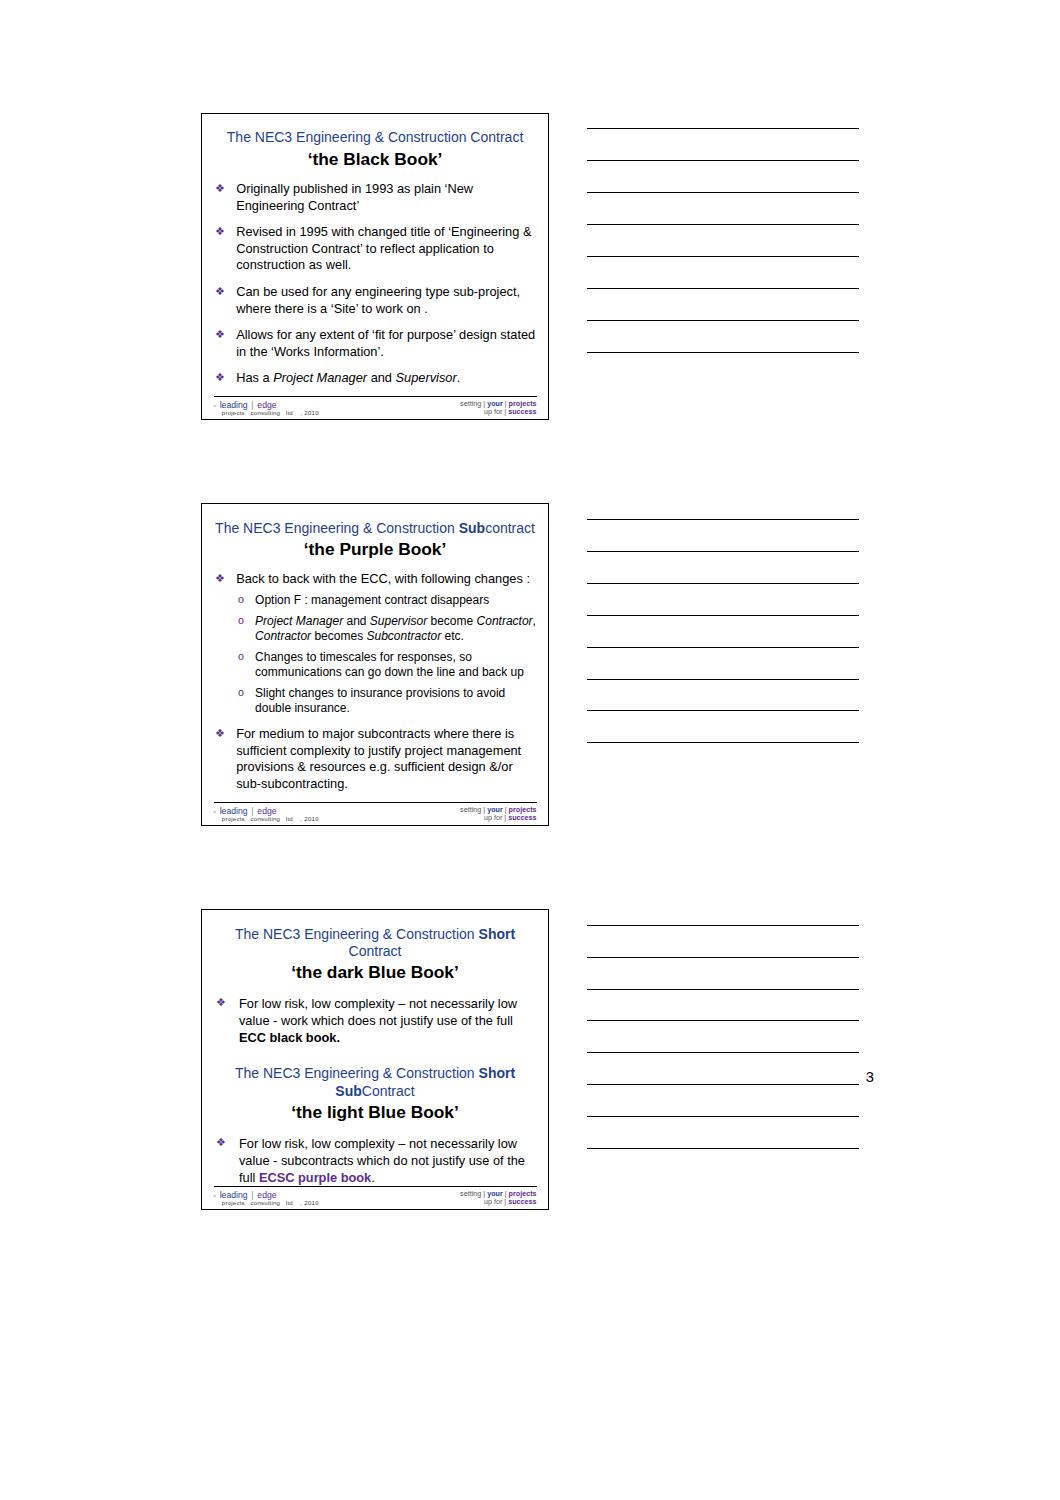The NEC3 Engineering & Construction Contract
‘the Black Book’
Originally published in 1993 as plain ‘New Engineering Contract’
Revised in 1995 with changed title of ‘Engineering & Construction Contract’ to reflect application to construction as well.
Can be used for any engineering type sub-project, where there is a ‘Site’ to work on .
Allows for any extent of ‘fit for purpose’ design stated in the ‘Works Information’.
Has a Project Manager and Supervisor.
◦ leading | edge
projects consulting ltd , 2010
setting | your | projects
up for | success
The NEC3 Engineering & Construction Subcontract
‘the Purple Book’
Back to back with the ECC, with following changes :
Option F : management contract disappears
Project Manager and Supervisor become Contractor, Contractor becomes Subcontractor etc.
Changes to timescales for responses, so communications can go down the line and back up
Slight changes to insurance provisions to avoid double insurance.
For medium to major subcontracts where there is sufficient complexity to justify project management provisions & resources e.g. sufficient design &/or sub-subcontracting.
◦ leading | edge
projects consulting ltd , 2010
setting | your | projects
up for | success
The NEC3 Engineering & Construction Short Contract
‘the dark Blue Book’
For low risk, low complexity – not necessarily low value - work which does not justify use of the full ECC black book.
The NEC3 Engineering & Construction Short Sub Contract
‘the light Blue Book’
For low risk, low complexity – not necessarily low value - subcontracts which do not justify use of the full ECSC purple book.
◦ leading | edge
projects consulting ltd , 2010
setting | your | projects
up for | success
3